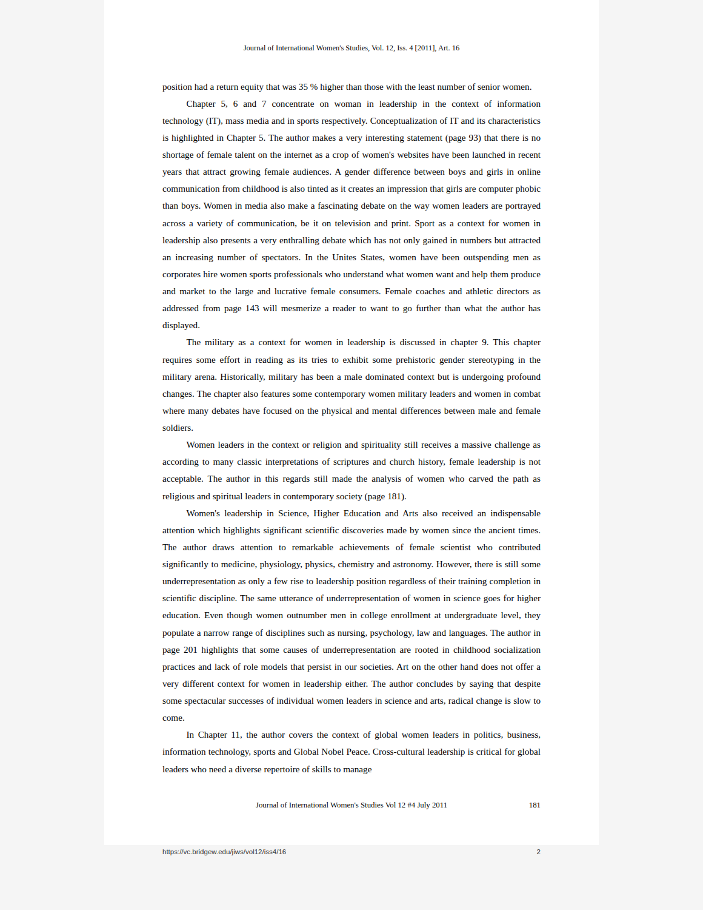Journal of International Women's Studies, Vol. 12, Iss. 4 [2011], Art. 16
position had a return equity that was 35 % higher than those with the least number of senior women.
Chapter 5, 6 and 7 concentrate on woman in leadership in the context of information technology (IT), mass media and in sports respectively. Conceptualization of IT and its characteristics is highlighted in Chapter 5. The author makes a very interesting statement (page 93) that there is no shortage of female talent on the internet as a crop of women's websites have been launched in recent years that attract growing female audiences. A gender difference between boys and girls in online communication from childhood is also tinted as it creates an impression that girls are computer phobic than boys. Women in media also make a fascinating debate on the way women leaders are portrayed across a variety of communication, be it on television and print. Sport as a context for women in leadership also presents a very enthralling debate which has not only gained in numbers but attracted an increasing number of spectators. In the Unites States, women have been outspending men as corporates hire women sports professionals who understand what women want and help them produce and market to the large and lucrative female consumers. Female coaches and athletic directors as addressed from page 143 will mesmerize a reader to want to go further than what the author has displayed.
The military as a context for women in leadership is discussed in chapter 9. This chapter requires some effort in reading as its tries to exhibit some prehistoric gender stereotyping in the military arena. Historically, military has been a male dominated context but is undergoing profound changes. The chapter also features some contemporary women military leaders and women in combat where many debates have focused on the physical and mental differences between male and female soldiers.
Women leaders in the context or religion and spirituality still receives a massive challenge as according to many classic interpretations of scriptures and church history, female leadership is not acceptable. The author in this regards still made the analysis of women who carved the path as religious and spiritual leaders in contemporary society (page 181).
Women's leadership in Science, Higher Education and Arts also received an indispensable attention which highlights significant scientific discoveries made by women since the ancient times. The author draws attention to remarkable achievements of female scientist who contributed significantly to medicine, physiology, physics, chemistry and astronomy. However, there is still some underrepresentation as only a few rise to leadership position regardless of their training completion in scientific discipline. The same utterance of underrepresentation of women in science goes for higher education. Even though women outnumber men in college enrollment at undergraduate level, they populate a narrow range of disciplines such as nursing, psychology, law and languages. The author in page 201 highlights that some causes of underrepresentation are rooted in childhood socialization practices and lack of role models that persist in our societies. Art on the other hand does not offer a very different context for women in leadership either. The author concludes by saying that despite some spectacular successes of individual women leaders in science and arts, radical change is slow to come.
In Chapter 11, the author covers the context of global women leaders in politics, business, information technology, sports and Global Nobel Peace. Cross-cultural leadership is critical for global leaders who need a diverse repertoire of skills to manage
Journal of International Women's Studies Vol 12 #4 July 2011 181
https://vc.bridgew.edu/jiws/vol12/iss4/16 2